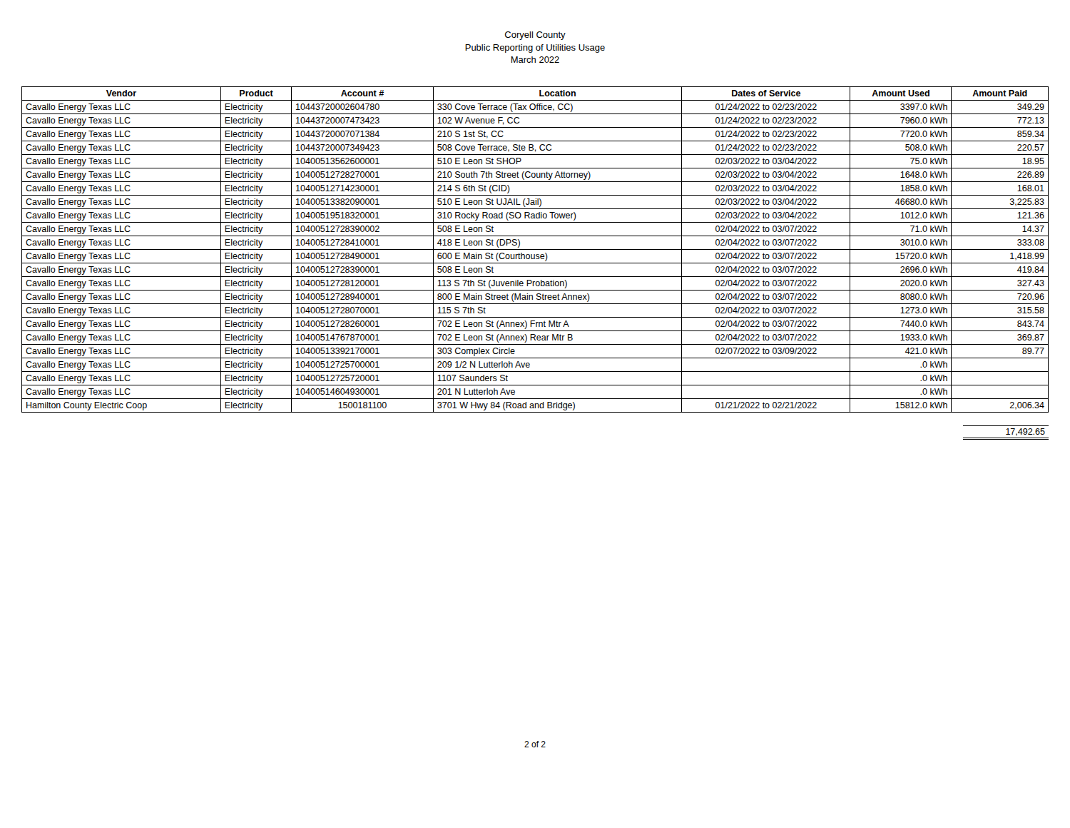Coryell County
Public Reporting of Utilities Usage
March 2022
Coryell County Public Reporting of Utilities Usage, March 2022
| Vendor | Product | Account # | Location | Dates of Service | Amount Used | Amount Paid |
| --- | --- | --- | --- | --- | --- | --- |
| Cavallo Energy Texas LLC | Electricity | 10443720002604780 | 330 Cove Terrace (Tax Office, CC) | 01/24/2022 to 02/23/2022 | 3397.0 kWh | 349.29 |
| Cavallo Energy Texas LLC | Electricity | 10443720007473423 | 102 W Avenue F, CC | 01/24/2022 to 02/23/2022 | 7960.0 kWh | 772.13 |
| Cavallo Energy Texas LLC | Electricity | 10443720007071384 | 210 S 1st St, CC | 01/24/2022 to 02/23/2022 | 7720.0 kWh | 859.34 |
| Cavallo Energy Texas LLC | Electricity | 10443720007349423 | 508 Cove Terrace, Ste B, CC | 01/24/2022 to 02/23/2022 | 508.0 kWh | 220.57 |
| Cavallo Energy Texas LLC | Electricity | 10400513562600001 | 510 E Leon St SHOP | 02/03/2022 to 03/04/2022 | 75.0 kWh | 18.95 |
| Cavallo Energy Texas LLC | Electricity | 10400512728270001 | 210 South 7th Street (County Attorney) | 02/03/2022 to 03/04/2022 | 1648.0 kWh | 226.89 |
| Cavallo Energy Texas LLC | Electricity | 10400512714230001 | 214 S 6th St (CID) | 02/03/2022 to 03/04/2022 | 1858.0 kWh | 168.01 |
| Cavallo Energy Texas LLC | Electricity | 10400513382090001 | 510 E Leon St UJAIL (Jail) | 02/03/2022 to 03/04/2022 | 46680.0 kWh | 3,225.83 |
| Cavallo Energy Texas LLC | Electricity | 10400519518320001 | 310 Rocky Road (SO Radio Tower) | 02/03/2022 to 03/04/2022 | 1012.0 kWh | 121.36 |
| Cavallo Energy Texas LLC | Electricity | 10400512728390002 | 508 E Leon St | 02/04/2022 to 03/07/2022 | 71.0 kWh | 14.37 |
| Cavallo Energy Texas LLC | Electricity | 10400512728410001 | 418 E Leon St (DPS) | 02/04/2022 to 03/07/2022 | 3010.0 kWh | 333.08 |
| Cavallo Energy Texas LLC | Electricity | 10400512728490001 | 600 E Main St (Courthouse) | 02/04/2022 to 03/07/2022 | 15720.0 kWh | 1,418.99 |
| Cavallo Energy Texas LLC | Electricity | 10400512728390001 | 508 E Leon St | 02/04/2022 to 03/07/2022 | 2696.0 kWh | 419.84 |
| Cavallo Energy Texas LLC | Electricity | 10400512728120001 | 113 S 7th St (Juvenile Probation) | 02/04/2022 to 03/07/2022 | 2020.0 kWh | 327.43 |
| Cavallo Energy Texas LLC | Electricity | 10400512728940001 | 800 E Main Street (Main Street Annex) | 02/04/2022 to 03/07/2022 | 8080.0 kWh | 720.96 |
| Cavallo Energy Texas LLC | Electricity | 10400512728070001 | 115 S 7th St | 02/04/2022 to 03/07/2022 | 1273.0 kWh | 315.58 |
| Cavallo Energy Texas LLC | Electricity | 10400512728260001 | 702 E Leon St (Annex) Frnt Mtr A | 02/04/2022 to 03/07/2022 | 7440.0 kWh | 843.74 |
| Cavallo Energy Texas LLC | Electricity | 10400514767870001 | 702 E Leon St (Annex) Rear Mtr B | 02/04/2022 to 03/07/2022 | 1933.0 kWh | 369.87 |
| Cavallo Energy Texas LLC | Electricity | 10400513392170001 | 303 Complex Circle | 02/07/2022 to 03/09/2022 | 421.0 kWh | 89.77 |
| Cavallo Energy Texas LLC | Electricity | 10400512725700001 | 209 1/2 N Lutterloh Ave | | .0 kWh | |
| Cavallo Energy Texas LLC | Electricity | 10400512725720001 | 1107 Saunders St | | .0 kWh | |
| Cavallo Energy Texas LLC | Electricity | 10400514604930001 | 201 N Lutterloh Ave | | .0 kWh | |
| Hamilton County Electric Coop | Electricity | 1500181100 | 3701 W Hwy 84 (Road and Bridge) | 01/21/2022 to 02/21/2022 | 15812.0 kWh | 2,006.34 |
| | 17,492.65 |
2 of 2